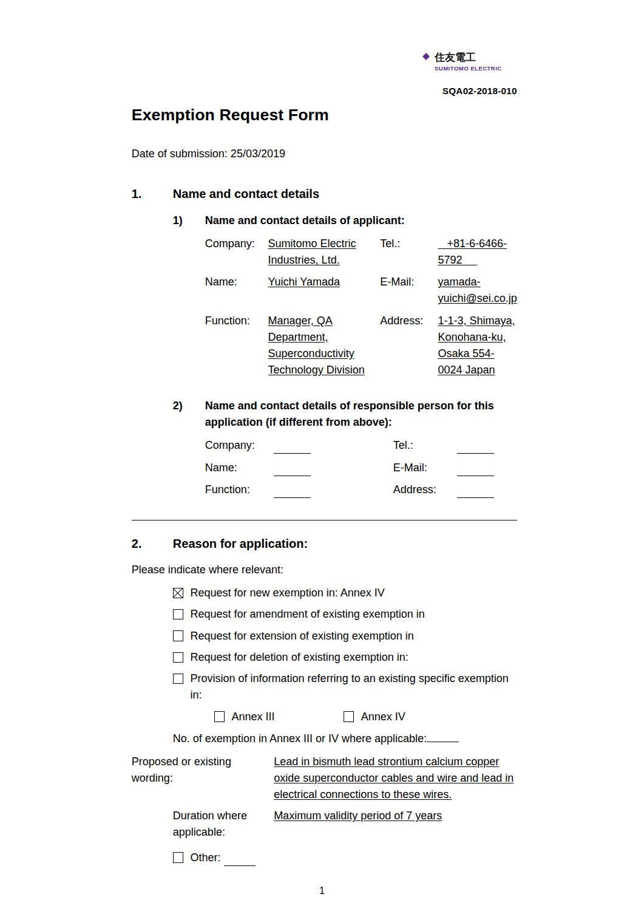住友電工 SUMITOMO ELECTRIC
SQA02-2018-010
Exemption Request Form
Date of submission: 25/03/2019
1. Name and contact details
1) Name and contact details of applicant:
| Company: | Sumitomo Electric Industries, Ltd. | Tel.: | +81-6-6466-5792 |
| Name: | Yuichi Yamada | E-Mail: | yamada-yuichi@sei.co.jp |
| Function: | Manager, QA Department, Superconductivity Technology Division | Address: | 1-1-3, Shimaya, Konohana-ku, Osaka 554-0024 Japan |
2) Name and contact details of responsible person for this application (if different from above):
| Company: | | Tel.: | |
| Name: | | E-Mail: | |
| Function: | | Address: | |
2. Reason for application:
Please indicate where relevant:
Request for new exemption in: Annex IV
Request for amendment of existing exemption in
Request for extension of existing exemption in
Request for deletion of existing exemption in:
Provision of information referring to an existing specific exemption in:
Annex III Annex IV
No. of exemption in Annex III or IV where applicable:
Proposed or existing wording: Lead in bismuth lead strontium calcium copper oxide superconductor cables and wire and lead in electrical connections to these wires.
Duration where applicable: Maximum validity period of 7 years
Other:
1